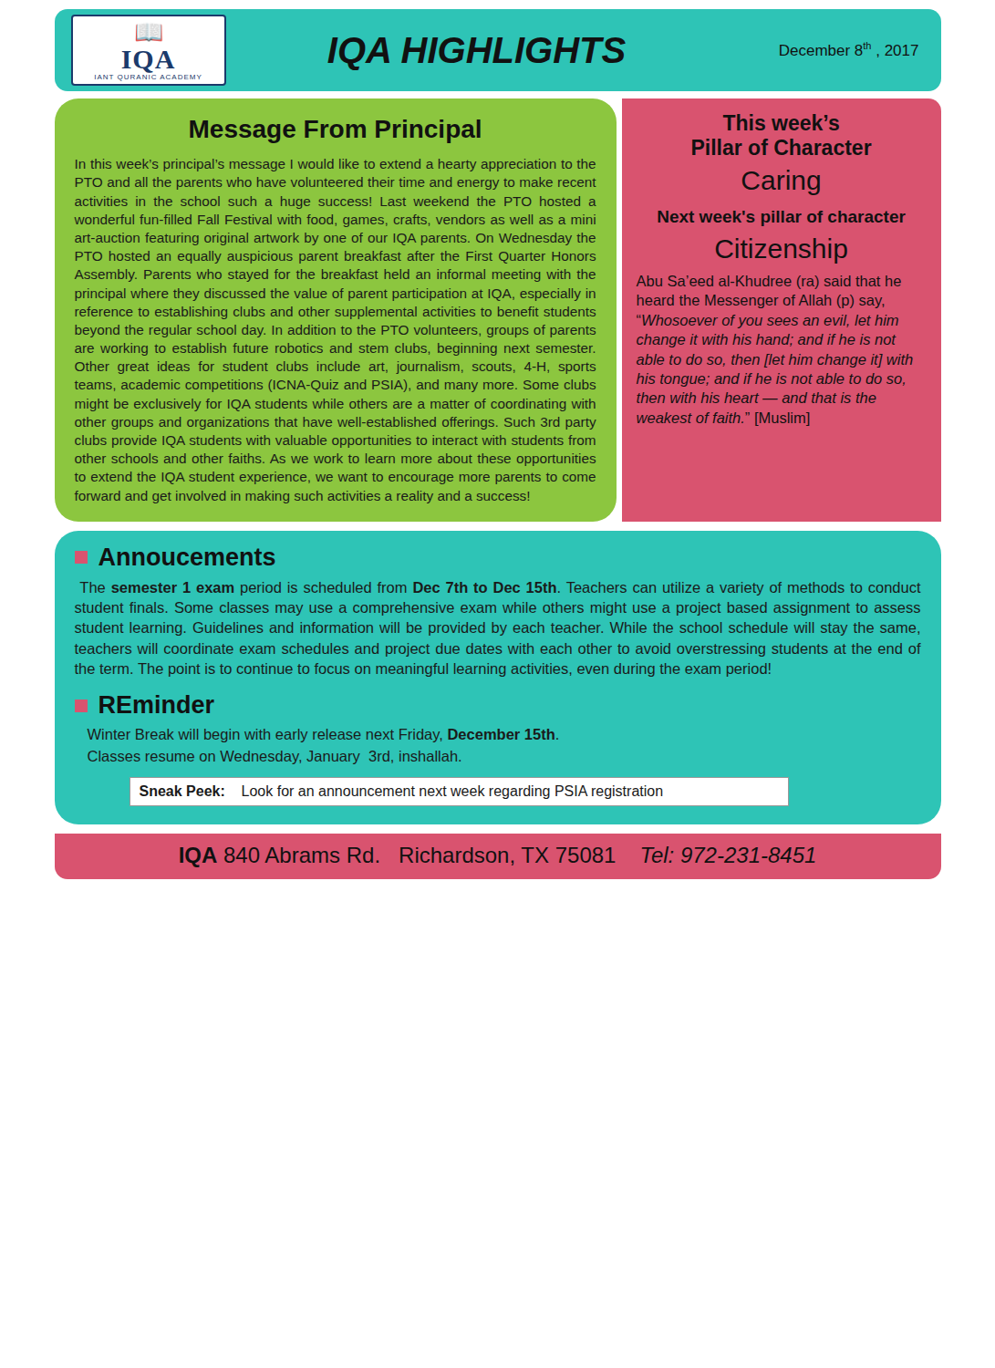📖
IQA
IANT Quranic Academy
IQA HIGHLIGHTS
December 8th , 2017
Message From Principal
In this week’s principal’s message I would like to extend a hearty appreciation to the PTO and all the parents who have volunteered their time and energy to make recent activities in the school such a huge success! Last weekend the PTO hosted a wonderful fun-filled Fall Festival with food, games, crafts, vendors as well as a mini art-auction featuring original artwork by one of our IQA parents. On Wednesday the PTO hosted an equally auspicious parent breakfast after the First Quarter Honors Assembly. Parents who stayed for the breakfast held an informal meeting with the principal where they discussed the value of parent participation at IQA, especially in reference to establishing clubs and other supplemental activities to benefit students beyond the regular school day. In addition to the PTO volunteers, groups of parents are working to establish future robotics and stem clubs, beginning next semester. Other great ideas for student clubs include art, journalism, scouts, 4-H, sports teams, academic competitions (ICNA-Quiz and PSIA), and many more. Some clubs might be exclusively for IQA students while others are a matter of coordinating with other groups and organizations that have well-established offerings. Such 3rd party clubs provide IQA students with valuable opportunities to interact with students from other schools and other faiths. As we work to learn more about these opportunities to extend the IQA student experience, we want to encourage more parents to come forward and get involved in making such activities a reality and a success!
This week’s
Pillar of Character
Caring
Next week's pillar of character
Citizenship
Abu Sa’eed al-Khudree (ra) said that he heard the Messenger of Allah (p) say, “Whosoever of you sees an evil, let him change it with his hand; and if he is not able to do so, then [let him change it] with his tongue; and if he is not able to do so, then with his heart — and that is the weakest of faith.” [Muslim]
Annoucements
The semester 1 exam period is scheduled from Dec 7th to Dec 15th. Teachers can utilize a variety of methods to conduct student finals. Some classes may use a comprehensive exam while others might use a project based assignment to assess student learning. Guidelines and information will be provided by each teacher. While the school schedule will stay the same, teachers will coordinate exam schedules and project due dates with each other to avoid overstressing students at the end of the term. The point is to continue to focus on meaningful learning activities, even during the exam period!
REminder
Winter Break will begin with early release next Friday, December 15th.
Classes resume on Wednesday, January 3rd, inshallah.
Sneak Peek: Look for an announcement next week regarding PSIA registration
IQA 840 Abrams Rd. Richardson, TX 75081Tel: 972-231-8451